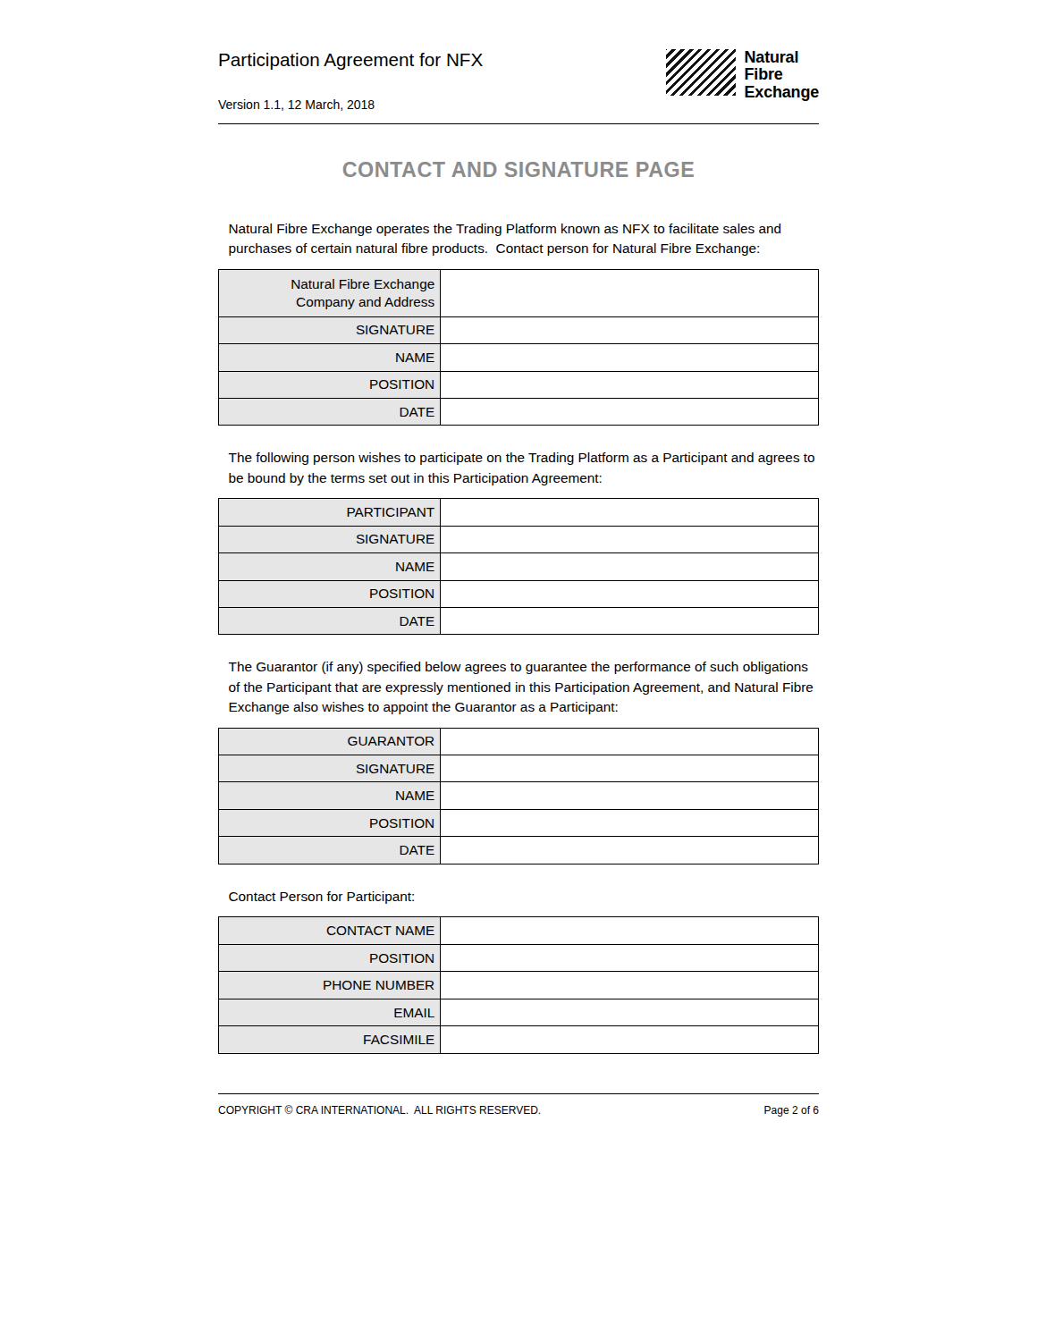Participation Agreement for NFX
Version 1.1, 12 March, 2018
Natural
Fibre
Exchange
CONTACT AND SIGNATURE PAGE
Natural Fibre Exchange operates the Trading Platform known as NFX to facilitate sales and purchases of certain natural fibre products. Contact person for Natural Fibre Exchange:
| Natural Fibre Exchange Company and Address | |
| SIGNATURE | |
| NAME | |
| POSITION | |
| DATE | |
The following person wishes to participate on the Trading Platform as a Participant and agrees to be bound by the terms set out in this Participation Agreement:
| PARTICIPANT | |
| SIGNATURE | |
| NAME | |
| POSITION | |
| DATE | |
The Guarantor (if any) specified below agrees to guarantee the performance of such obligations of the Participant that are expressly mentioned in this Participation Agreement, and Natural Fibre Exchange also wishes to appoint the Guarantor as a Participant:
| GUARANTOR | |
| SIGNATURE | |
| NAME | |
| POSITION | |
| DATE | |
Contact Person for Participant:
| CONTACT NAME | |
| POSITION | |
| PHONE NUMBER | |
| EMAIL | |
| FACSIMILE | |
COPYRIGHT © CRA INTERNATIONAL. ALL RIGHTS RESERVED. Page 2 of 6